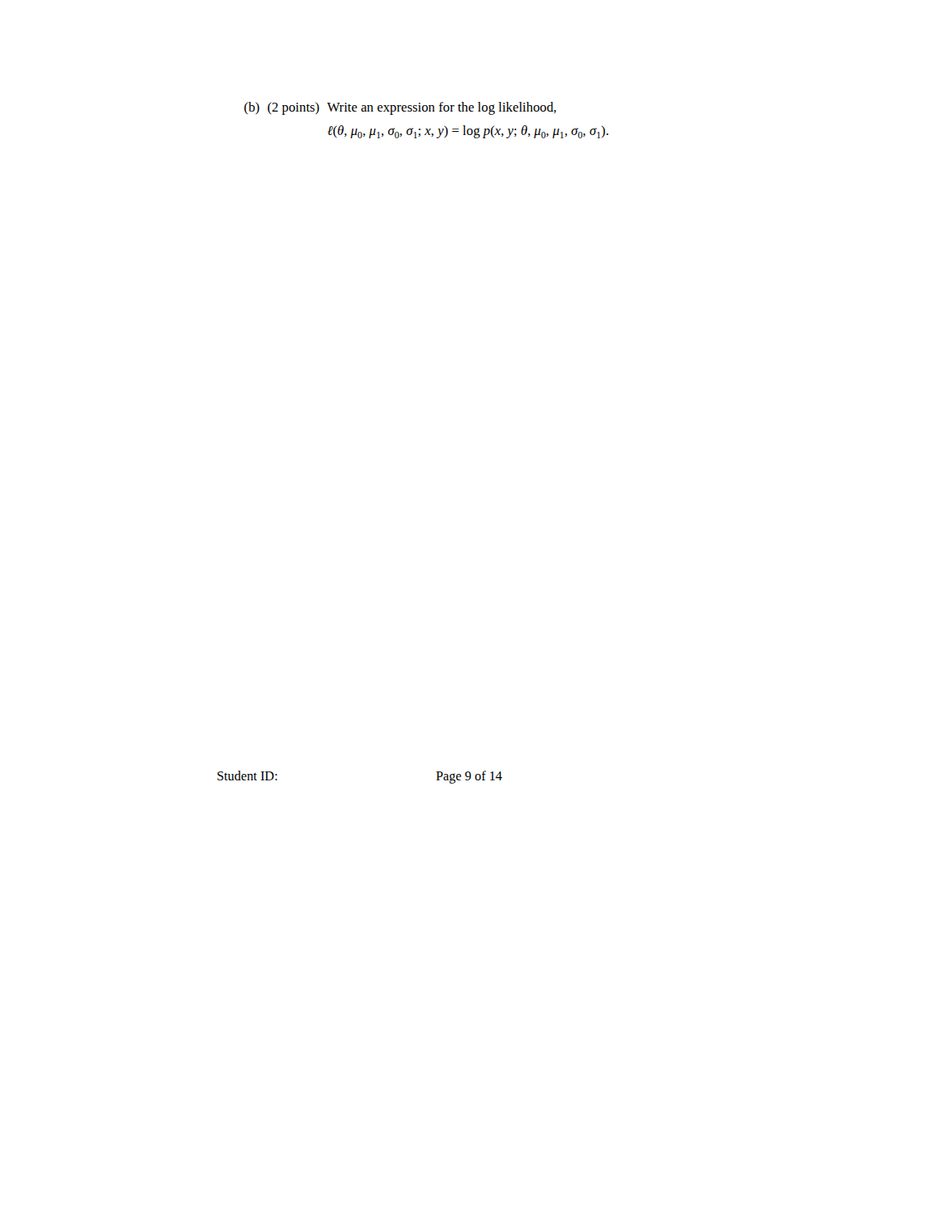(b) (2 points) Write an expression for the log likelihood,
ℓ(θ, μ0, μ1, σ0, σ1; x, y) = log p(x, y; θ, μ0, μ1, σ0, σ1).
Student ID: Page 9 of 14